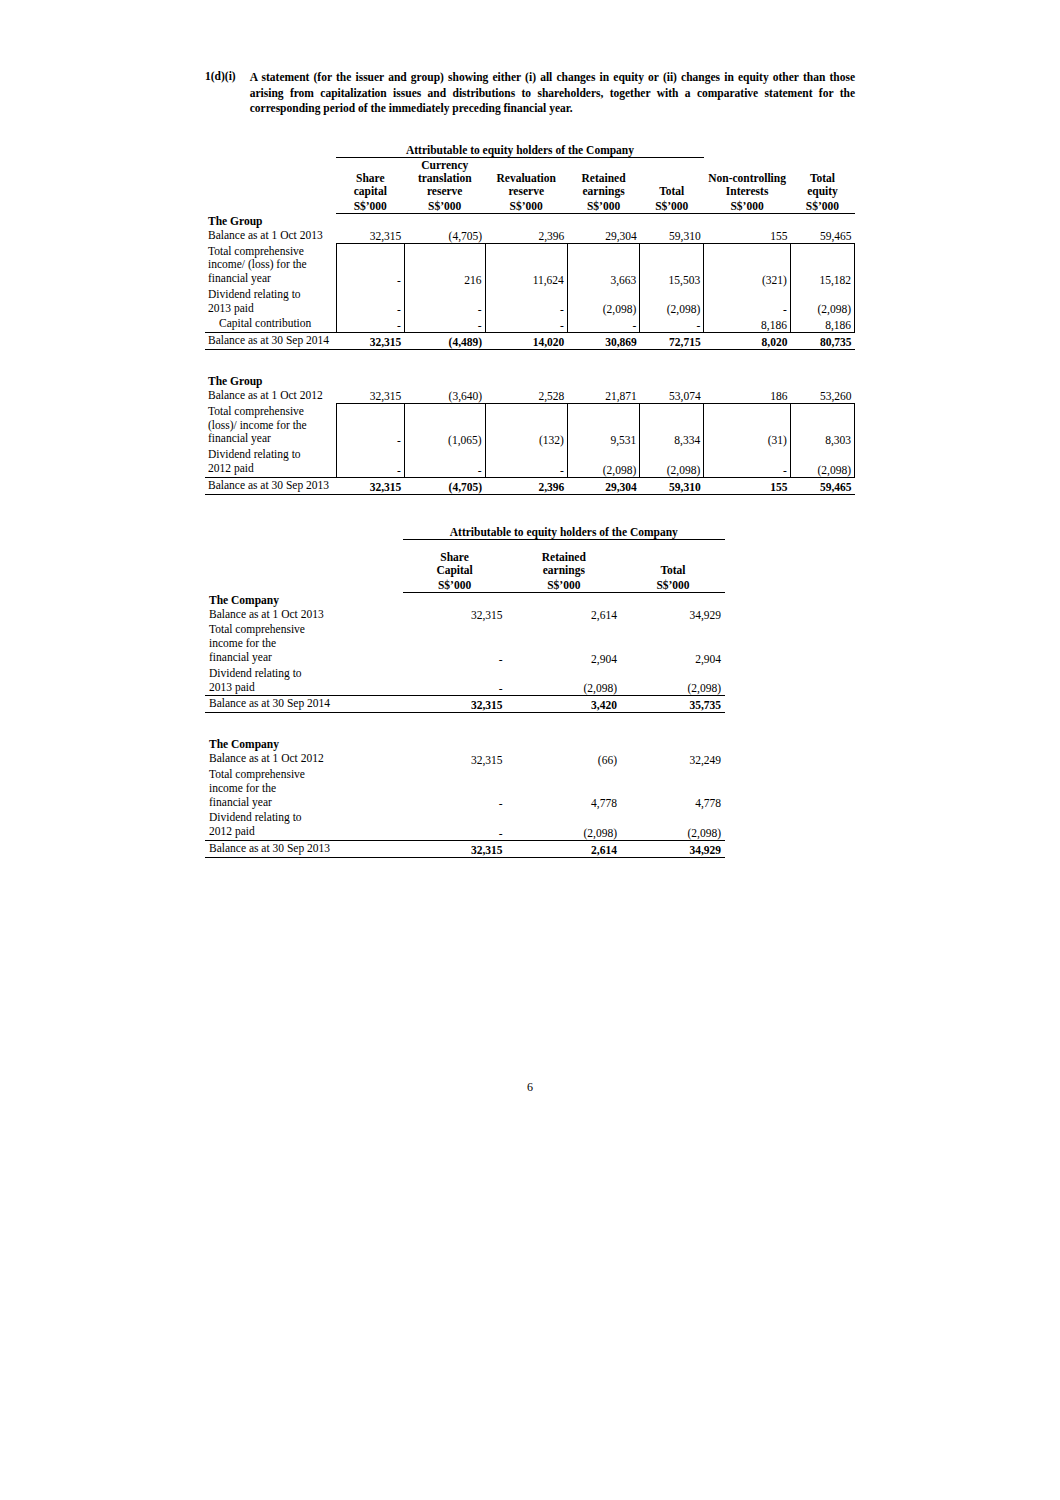1(d)(i)
A statement (for the issuer and group) showing either (i) all changes in equity or (ii) changes in equity other than those arising from capitalization issues and distributions to shareholders, together with a comparative statement for the corresponding period of the immediately preceding financial year.
| | Attributable to equity holders of the Company | | |
| | Share capital | Currency translation reserve | Revaluation reserve | Retained earnings | Total | Non-controlling Interests | Total equity |
| | S$’000 | S$’000 | S$’000 | S$’000 | S$’000 | S$’000 | S$’000 |
| The Group | |
| Balance as at 1 Oct 2013 | 32,315 | (4,705) | 2,396 | 29,304 | 59,310 | 155 | 59,465 |
| Total comprehensive income/ (loss) for the financial year | - | 216 | 11,624 | 3,663 | 15,503 | (321) | 15,182 |
| Dividend relating to 2013 paid | - | - | - | (2,098) | (2,098) | - | (2,098) |
| Capital contribution | - | - | - | - | - | 8,186 | 8,186 |
| Balance as at 30 Sep 2014 | 32,315 | (4,489) | 14,020 | 30,869 | 72,715 | 8,020 | 80,735 |
| The Group | |
| Balance as at 1 Oct 2012 | 32,315 | (3,640) | 2,528 | 21,871 | 53,074 | 186 | 53,260 |
| Total comprehensive (loss)/ income for the financial year | - | (1,065) | (132) | 9,531 | 8,334 | (31) | 8,303 |
| Dividend relating to 2012 paid | - | - | - | (2,098) | (2,098) | - | (2,098) |
| Balance as at 30 Sep 2013 | 32,315 | (4,705) | 2,396 | 29,304 | 59,310 | 155 | 59,465 |
| | Attributable to equity holders of the Company |
| | Share Capital | Retained earnings | Total |
| | S$’000 | S$’000 | S$’000 |
| The Company | |
| Balance as at 1 Oct 2013 | 32,315 | 2,614 | 34,929 |
| Total comprehensive income for the financial year | - | 2,904 | 2,904 |
| Dividend relating to 2013 paid | - | (2,098) | (2,098) |
| Balance as at 30 Sep 2014 | 32,315 | 3,420 | 35,735 |
| The Company | |
| Balance as at 1 Oct 2012 | 32,315 | (66) | 32,249 |
| Total comprehensive income for the financial year | - | 4,778 | 4,778 |
| Dividend relating to 2012 paid | - | (2,098) | (2,098) |
| Balance as at 30 Sep 2013 | 32,315 | 2,614 | 34,929 |
6